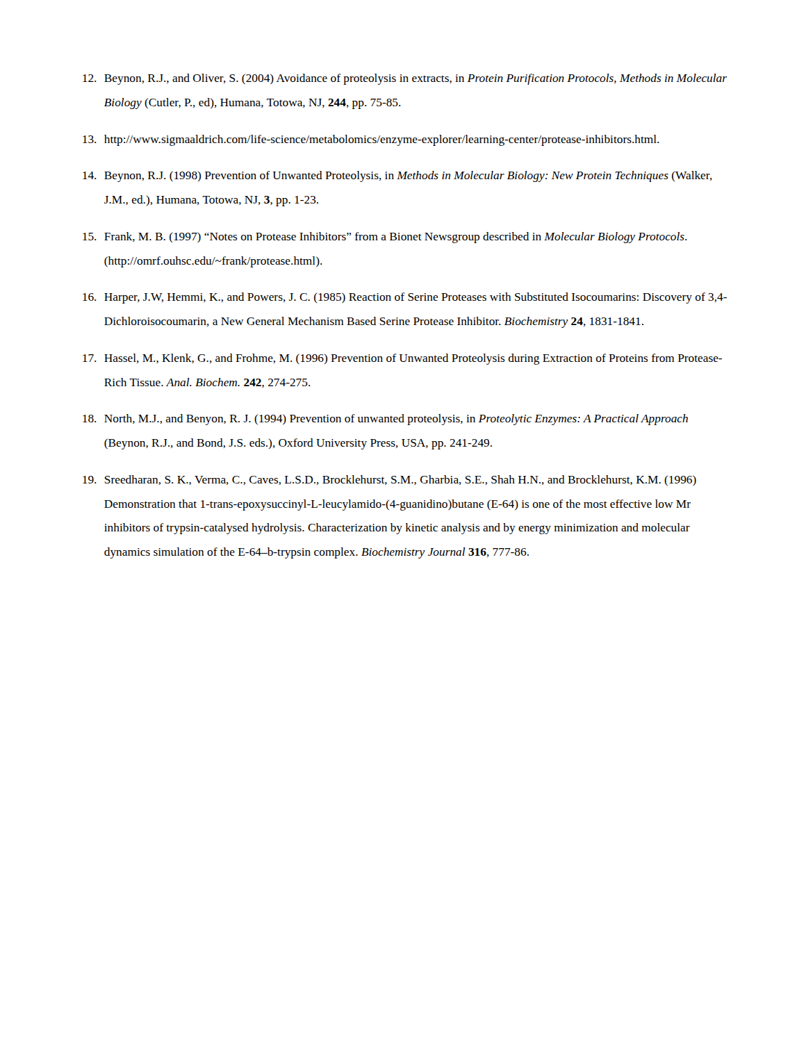Beynon, R.J., and Oliver, S. (2004) Avoidance of proteolysis in extracts, in Protein Purification Protocols, Methods in Molecular Biology (Cutler, P., ed), Humana, Totowa, NJ, 244, pp. 75-85.
http://www.sigmaaldrich.com/life-science/metabolomics/enzyme-explorer/learning-center/protease-inhibitors.html.
Beynon, R.J. (1998) Prevention of Unwanted Proteolysis, in Methods in Molecular Biology: New Protein Techniques (Walker, J.M., ed.), Humana, Totowa, NJ, 3, pp. 1-23.
Frank, M. B. (1997) “Notes on Protease Inhibitors” from a Bionet Newsgroup described in Molecular Biology Protocols. (http://omrf.ouhsc.edu/~frank/protease.html).
Harper, J.W, Hemmi, K., and Powers, J. C. (1985) Reaction of Serine Proteases with Substituted Isocoumarins: Discovery of 3,4-Dichloroisocoumarin, a New General Mechanism Based Serine Protease Inhibitor. Biochemistry 24, 1831-1841.
Hassel, M., Klenk, G., and Frohme, M. (1996) Prevention of Unwanted Proteolysis during Extraction of Proteins from Protease-Rich Tissue. Anal. Biochem. 242, 274-275.
North, M.J., and Benyon, R. J. (1994) Prevention of unwanted proteolysis, in Proteolytic Enzymes: A Practical Approach (Beynon, R.J., and Bond, J.S. eds.), Oxford University Press, USA, pp. 241-249.
Sreedharan, S. K., Verma, C., Caves, L.S.D., Brocklehurst, S.M., Gharbia, S.E., Shah H.N., and Brocklehurst, K.M. (1996) Demonstration that 1-trans-epoxysuccinyl-L-leucylamido-(4-guanidino)butane (E-64) is one of the most effective low Mr inhibitors of trypsin-catalysed hydrolysis. Characterization by kinetic analysis and by energy minimization and molecular dynamics simulation of the E-64–b-trypsin complex. Biochemistry Journal 316, 777-86.